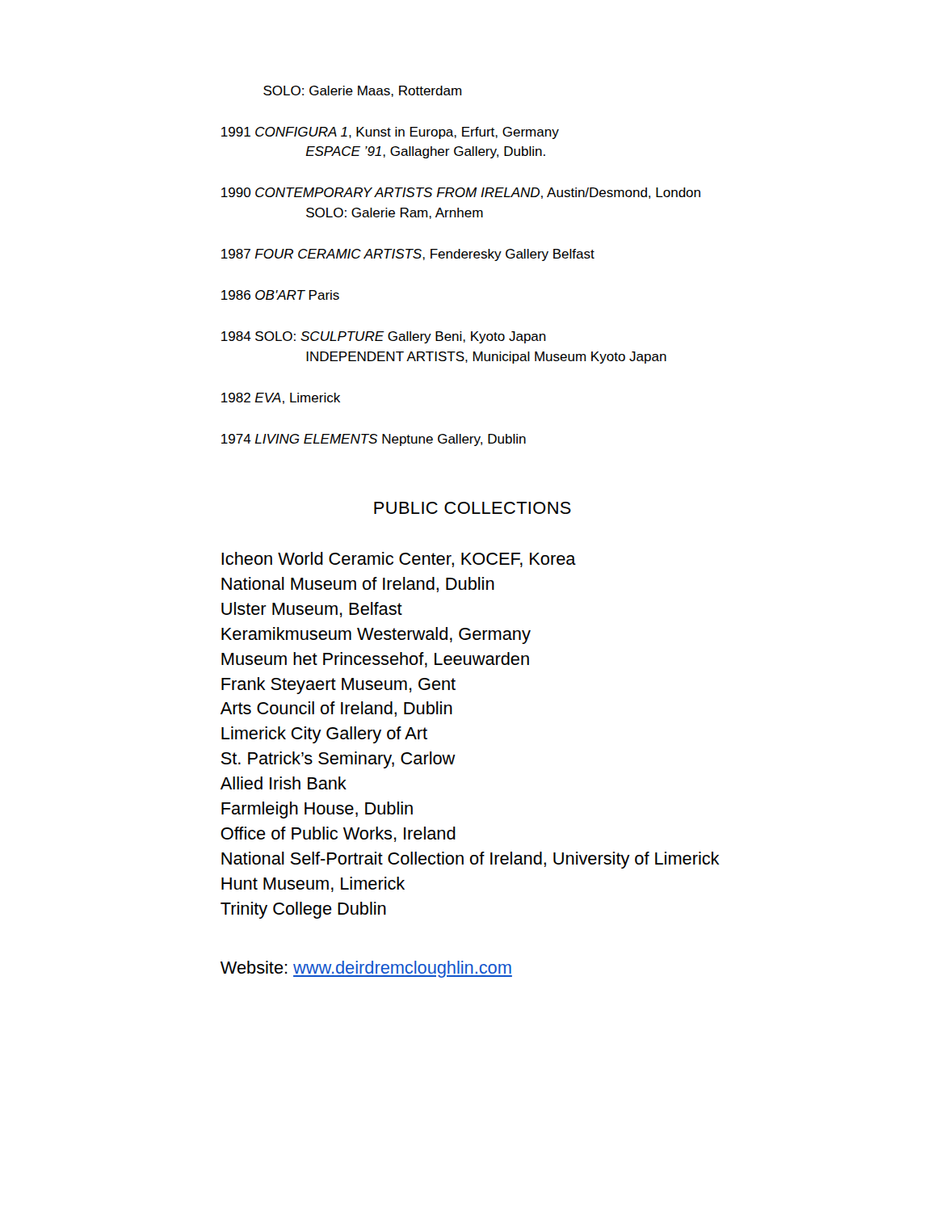SOLO: Galerie Maas, Rotterdam
1991 CONFIGURA 1, Kunst in Europa, Erfurt, Germany ESPACE ’91, Gallagher Gallery, Dublin.
1990 CONTEMPORARY ARTISTS FROM IRELAND, Austin/Desmond, London SOLO: Galerie Ram, Arnhem
1987 FOUR CERAMIC ARTISTS, Fenderesky Gallery Belfast
1986 OB'ART Paris
1984 SOLO: SCULPTURE Gallery Beni, Kyoto Japan INDEPENDENT ARTISTS, Municipal Museum Kyoto Japan
1982 EVA, Limerick
1974 LIVING ELEMENTS Neptune Gallery, Dublin
PUBLIC COLLECTIONS
Icheon World Ceramic Center, KOCEF, Korea
National Museum of Ireland, Dublin
Ulster Museum, Belfast
Keramikmuseum Westerwald, Germany
Museum het Princessehof, Leeuwarden
Frank Steyaert Museum, Gent
Arts Council of Ireland, Dublin
Limerick City Gallery of Art
St. Patrick’s Seminary, Carlow
Allied Irish Bank
Farmleigh House, Dublin
Office of Public Works, Ireland
National Self-Portrait Collection of Ireland, University of Limerick
Hunt Museum, Limerick
Trinity College Dublin
Website: www.deirdremcloughlin.com